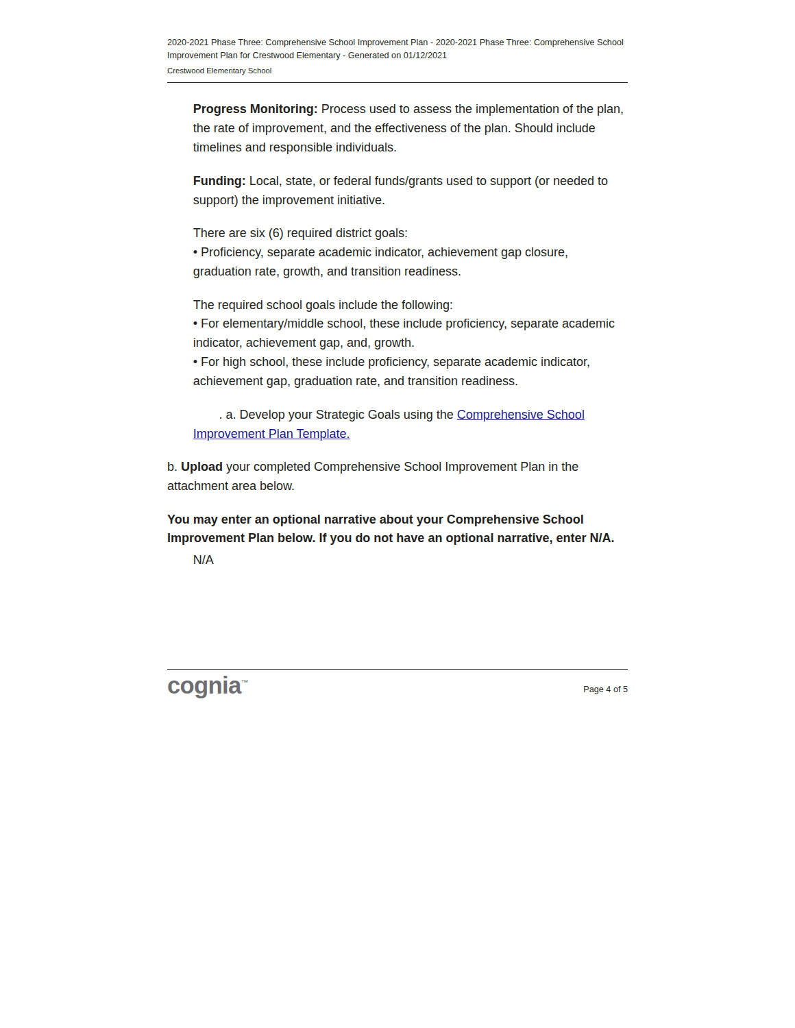2020-2021 Phase Three: Comprehensive School Improvement Plan - 2020-2021 Phase Three: Comprehensive School Improvement Plan for Crestwood Elementary - Generated on 01/12/2021
Crestwood Elementary School
Progress Monitoring: Process used to assess the implementation of the plan, the rate of improvement, and the effectiveness of the plan. Should include timelines and responsible individuals.
Funding: Local, state, or federal funds/grants used to support (or needed to support) the improvement initiative.
There are six (6) required district goals:
• Proficiency, separate academic indicator, achievement gap closure, graduation rate, growth, and transition readiness.
The required school goals include the following:
• For elementary/middle school, these include proficiency, separate academic indicator, achievement gap, and, growth.
• For high school, these include proficiency, separate academic indicator, achievement gap, graduation rate, and transition readiness.
. a. Develop your Strategic Goals using the Comprehensive School Improvement Plan Template.
b. Upload your completed Comprehensive School Improvement Plan in the attachment area below.
You may enter an optional narrative about your Comprehensive School Improvement Plan below. If you do not have an optional narrative, enter N/A.
N/A
cognia™
Page 4 of 5